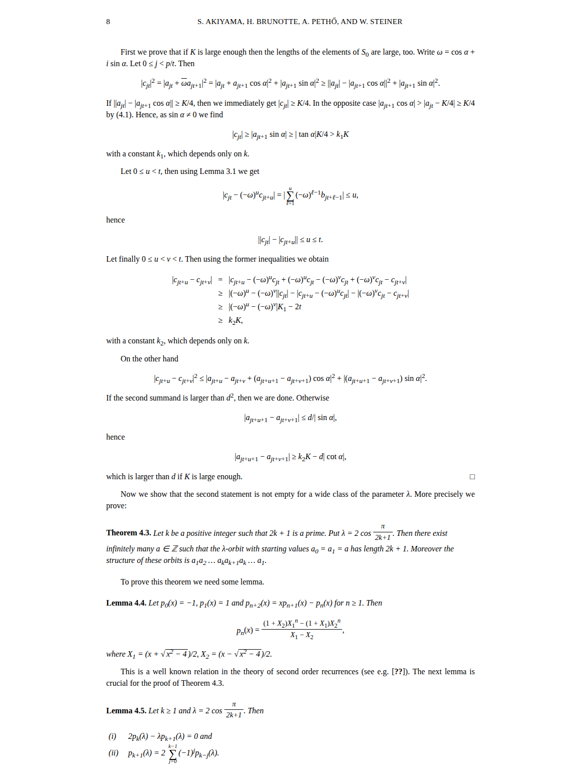8 S. AKIYAMA, H. BRUNOTTE, A. PETHŐ, AND W. STEINER
First we prove that if K is large enough then the lengths of the elements of S0 are large, too. Write ω = cos α + i sin α. Let 0 ≤ j < p/t. Then
|cjt|2 = |ajt + ωajt+1|2 = |ajt + ajt+1 cos α|2 + |ajt+1 sin α|2 ≥ ||ajt| − |ajt+1 cos α||2 + |ajt+1 sin α|2.
If ||ajt| − |ajt+1 cos α|| ≥ K/4, then we immediately get |cjt| ≥ K/4. In the opposite case |ajt+1 cos α| > |ajt − K/4| ≥ K/4 by (4.1). Hence, as sin α ≠ 0 we find
|cjt| ≥ |ajt+1 sin α| ≥ | tan α|K/4 > k1K
with a constant k1, which depends only on k.
Let 0 ≤ u < t, then using Lemma 3.1 we get
|cjt − (−ω)ucjt+u| = |u∑ℓ=1(−ω)ℓ−1bjt+ℓ−1| ≤ u,
hence
||cjt| − |cjt+u|| ≤ u ≤ t.
Let finally 0 ≤ u < v < t. Then using the former inequalities we obtain
|cjt+u − cjt+v| = |cjt+u − (−ω)ucjt + (−ω)ucjt − (−ω)vcjt + (−ω)vcjt − cjt+v|
≥ |(−ω)u − (−ω)v||cjt| − |cjt+u − (−ω)ucjt| − |(−ω)vcjt − cjt+v|
≥ |(−ω)u − (−ω)v|K1 − 2t
≥ k2K,
with a constant k2, which depends only on k.
On the other hand
|cjt+u − cjt+v|2 ≤ |ajt+u − ajt+v + (ajt+u+1 − ajt+v+1) cos α|2 + |(ajt+u+1 − ajt+v+1) sin α|2.
If the second summand is larger than d2, then we are done. Otherwise
|ajt+u+1 − ajt+v+1| ≤ d/| sin α|,
hence
|ajt+u+1 − ajt+v+1| ≥ k2K − d| cot α|,
which is larger than d if K is large enough. □
Now we show that the second statement is not empty for a wide class of the parameter λ. More precisely we prove:
Theorem 4.3. Let k be a positive integer such that 2k + 1 is a prime. Put λ = 2 cos π 2k+1. Then there exist infinitely many a ∈ ℤ such that the λ-orbit with starting values a0 = a1 = a has length 2k + 1. Moreover the structure of these orbits is a1a2 … ak ak+1ak … a1.
To prove this theorem we need some lemma.
Lemma 4.4. Let p0(x) = −1, p1(x) = 1 and pn+2(x) = xpn+1(x) − pn(x) for n ≥ 1. Then
pn(x) = (1 + X2)X1n − (1 + X1)X2n X1 − X2,
where X1 = (x + √x2 − 4)/2, X2 = (x − √x2 − 4)/2.
This is a well known relation in the theory of second order recurrences (see e.g. [??]). The next lemma is crucial for the proof of Theorem 4.3.
Lemma 4.5. Let k ≥ 1 and λ = 2 cos π 2k+1. Then
(i) 2pk(λ) − λpk+1(λ) = 0 and
(ii) pk+1(λ) = 2 k−1∑j=0(−1)jpk−j(λ).